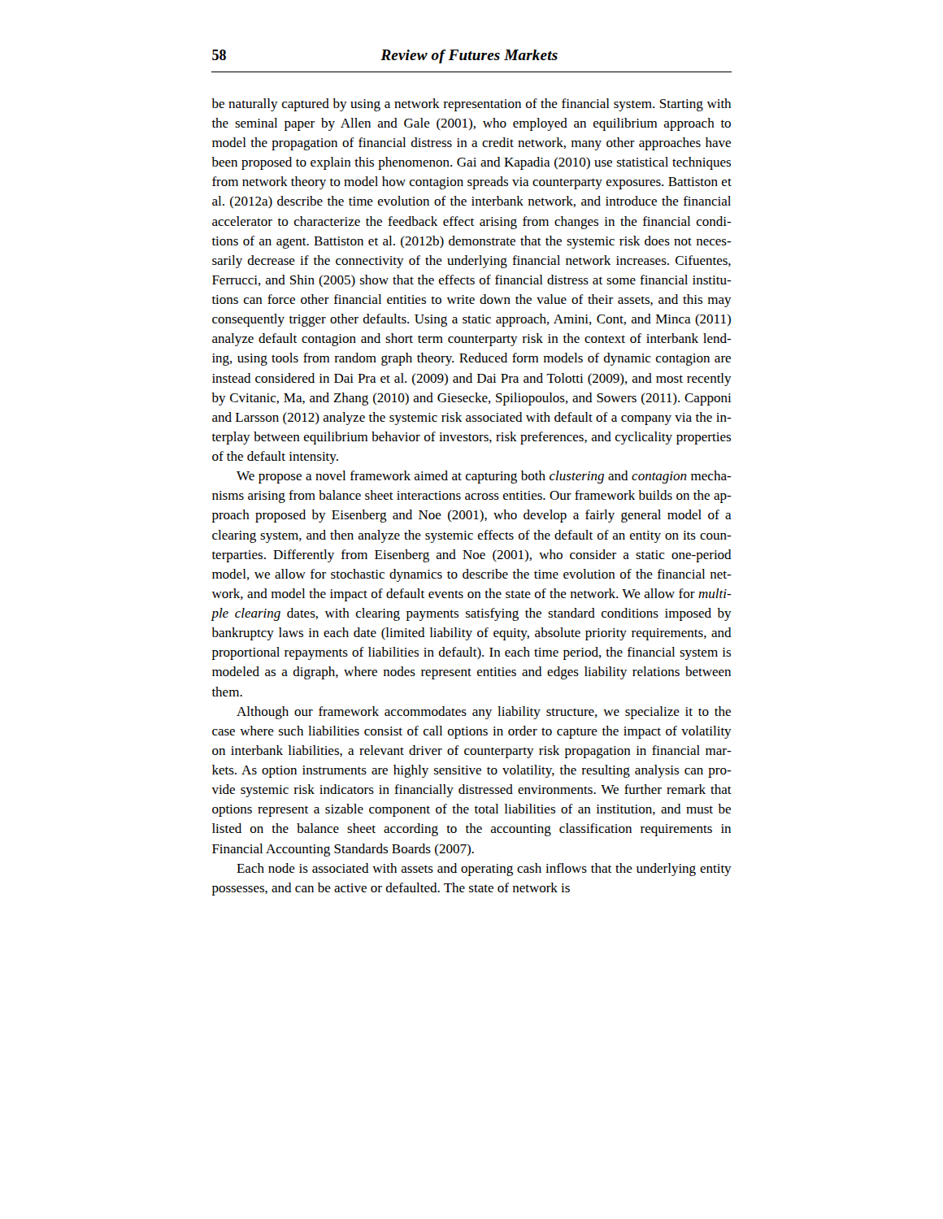58 Review of Futures Markets
be naturally captured by using a network representation of the financial system. Starting with the seminal paper by Allen and Gale (2001), who employed an equilibrium approach to model the propagation of financial distress in a credit network, many other approaches have been proposed to explain this phenomenon. Gai and Kapadia (2010) use statistical techniques from network theory to model how contagion spreads via counterparty exposures. Battiston et al. (2012a) describe the time evolution of the interbank network, and introduce the financial accelerator to characterize the feedback effect arising from changes in the financial conditions of an agent. Battiston et al. (2012b) demonstrate that the systemic risk does not necessarily decrease if the connectivity of the underlying financial network increases. Cifuentes, Ferrucci, and Shin (2005) show that the effects of financial distress at some financial institutions can force other financial entities to write down the value of their assets, and this may consequently trigger other defaults. Using a static approach, Amini, Cont, and Minca (2011) analyze default contagion and short term counterparty risk in the context of interbank lending, using tools from random graph theory. Reduced form models of dynamic contagion are instead considered in Dai Pra et al. (2009) and Dai Pra and Tolotti (2009), and most recently by Cvitanic, Ma, and Zhang (2010) and Giesecke, Spiliopoulos, and Sowers (2011). Capponi and Larsson (2012) analyze the systemic risk associated with default of a company via the interplay between equilibrium behavior of investors, risk preferences, and cyclicality properties of the default intensity.
We propose a novel framework aimed at capturing both clustering and contagion mechanisms arising from balance sheet interactions across entities. Our framework builds on the approach proposed by Eisenberg and Noe (2001), who develop a fairly general model of a clearing system, and then analyze the systemic effects of the default of an entity on its counterparties. Differently from Eisenberg and Noe (2001), who consider a static one-period model, we allow for stochastic dynamics to describe the time evolution of the financial network, and model the impact of default events on the state of the network. We allow for multiple clearing dates, with clearing payments satisfying the standard conditions imposed by bankruptcy laws in each date (limited liability of equity, absolute priority requirements, and proportional repayments of liabilities in default). In each time period, the financial system is modeled as a digraph, where nodes represent entities and edges liability relations between them.
Although our framework accommodates any liability structure, we specialize it to the case where such liabilities consist of call options in order to capture the impact of volatility on interbank liabilities, a relevant driver of counterparty risk propagation in financial markets. As option instruments are highly sensitive to volatility, the resulting analysis can provide systemic risk indicators in financially distressed environments. We further remark that options represent a sizable component of the total liabilities of an institution, and must be listed on the balance sheet according to the accounting classification requirements in Financial Accounting Standards Boards (2007).
Each node is associated with assets and operating cash inflows that the underlying entity possesses, and can be active or defaulted. The state of network is